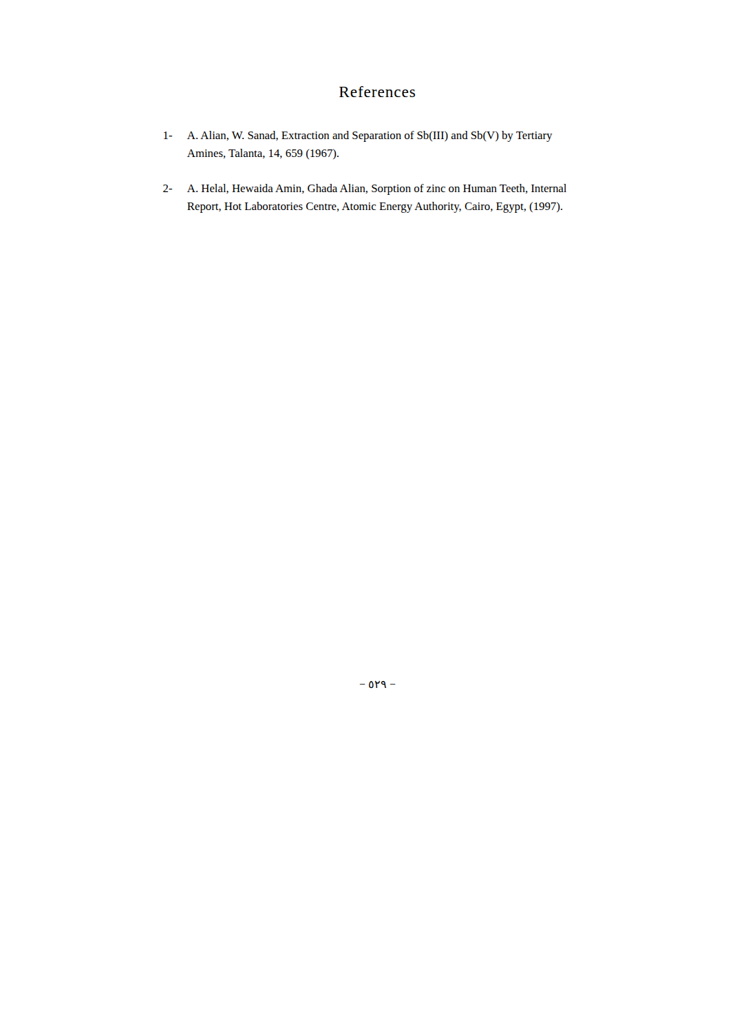References
1- A. Alian, W. Sanad, Extraction and Separation of Sb(III) and Sb(V) by Tertiary Amines, Talanta, 14, 659 (1967).
2- A. Helal, Hewaida Amin, Ghada Alian, Sorption of zinc on Human Teeth, Internal Report, Hot Laboratories Centre, Atomic Energy Authority, Cairo, Egypt, (1997).
− ٥٢٩ −